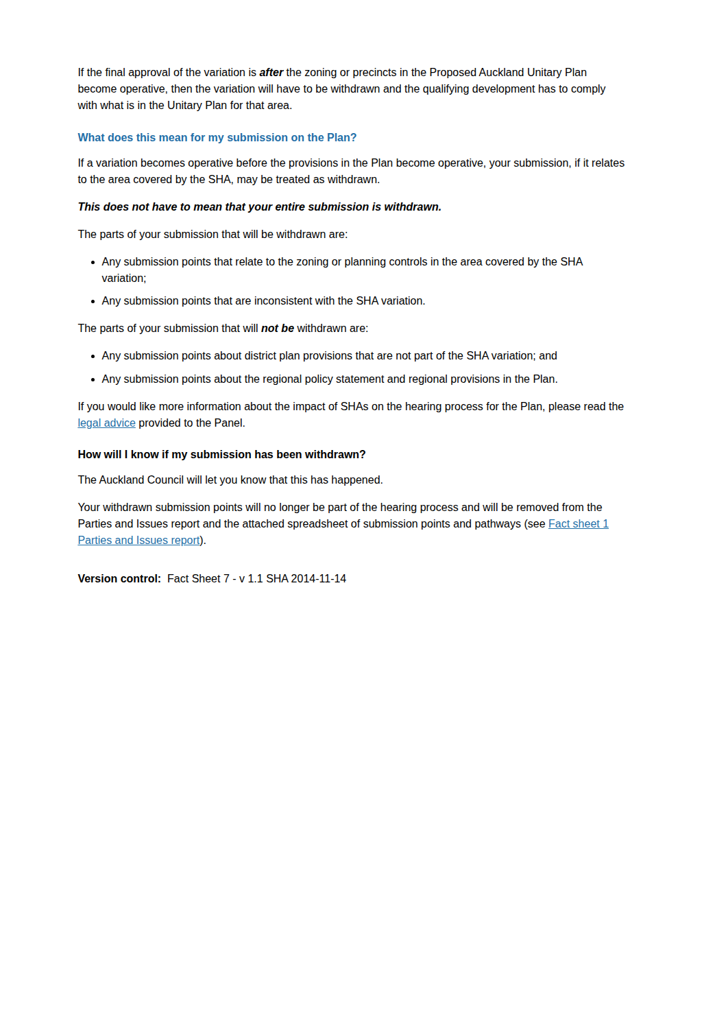If the final approval of the variation is after the zoning or precincts in the Proposed Auckland Unitary Plan become operative, then the variation will have to be withdrawn and the qualifying development has to comply with what is in the Unitary Plan for that area.
What does this mean for my submission on the Plan?
If a variation becomes operative before the provisions in the Plan become operative, your submission, if it relates to the area covered by the SHA, may be treated as withdrawn.
This does not have to mean that your entire submission is withdrawn.
The parts of your submission that will be withdrawn are:
Any submission points that relate to the zoning or planning controls in the area covered by the SHA variation;
Any submission points that are inconsistent with the SHA variation.
The parts of your submission that will not be withdrawn are:
Any submission points about district plan provisions that are not part of the SHA variation; and
Any submission points about the regional policy statement and regional provisions in the Plan.
If you would like more information about the impact of SHAs on the hearing process for the Plan, please read the legal advice provided to the Panel.
How will I know if my submission has been withdrawn?
The Auckland Council will let you know that this has happened.
Your withdrawn submission points will no longer be part of the hearing process and will be removed from the Parties and Issues report and the attached spreadsheet of submission points and pathways (see Fact sheet 1 Parties and Issues report).
Version control: Fact Sheet 7 - v 1.1 SHA 2014-11-14